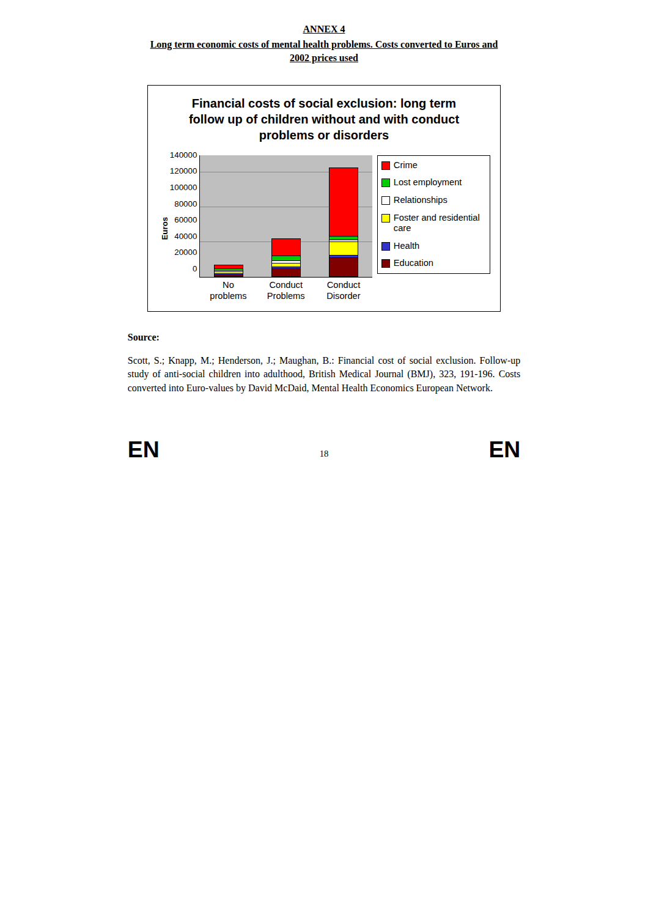ANNEX 4
Long term economic costs of mental health problems. Costs converted to Euros and
2002 prices used
Financial costs of social exclusion: long term
follow up of children without and with conduct
problems or disorders
Euros
140000 120000 100000 80000 60000 40000 20000 0
No problems
Conduct Problems
Conduct Disorder
Crime
Lost employment
Relationships
Foster and residential care
Health
Education
Source:
Scott, S.; Knapp, M.; Henderson, J.; Maughan, B.: Financial cost of social exclusion. Follow-up study of anti-social children into adulthood, British Medical Journal (BMJ), 323, 191-196. Costs converted into Euro-values by David McDaid, Mental Health Economics European Network.
EN
18
EN